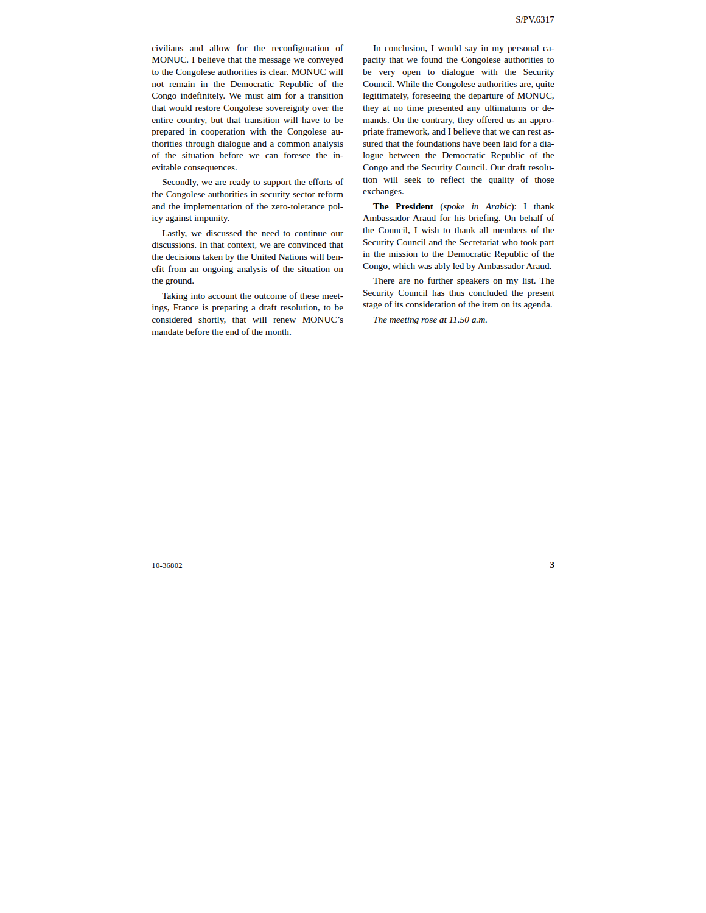S/PV.6317
civilians and allow for the reconfiguration of MONUC. I believe that the message we conveyed to the Congolese authorities is clear. MONUC will not remain in the Democratic Republic of the Congo indefinitely. We must aim for a transition that would restore Congolese sovereignty over the entire country, but that transition will have to be prepared in cooperation with the Congolese authorities through dialogue and a common analysis of the situation before we can foresee the inevitable consequences.
Secondly, we are ready to support the efforts of the Congolese authorities in security sector reform and the implementation of the zero-tolerance policy against impunity.
Lastly, we discussed the need to continue our discussions. In that context, we are convinced that the decisions taken by the United Nations will benefit from an ongoing analysis of the situation on the ground.
Taking into account the outcome of these meetings, France is preparing a draft resolution, to be considered shortly, that will renew MONUC’s mandate before the end of the month.
In conclusion, I would say in my personal capacity that we found the Congolese authorities to be very open to dialogue with the Security Council. While the Congolese authorities are, quite legitimately, foreseeing the departure of MONUC, they at no time presented any ultimatums or demands. On the contrary, they offered us an appropriate framework, and I believe that we can rest assured that the foundations have been laid for a dialogue between the Democratic Republic of the Congo and the Security Council. Our draft resolution will seek to reflect the quality of those exchanges.
The President (spoke in Arabic): I thank Ambassador Araud for his briefing. On behalf of the Council, I wish to thank all members of the Security Council and the Secretariat who took part in the mission to the Democratic Republic of the Congo, which was ably led by Ambassador Araud.
There are no further speakers on my list. The Security Council has thus concluded the present stage of its consideration of the item on its agenda.
The meeting rose at 11.50 a.m.
10-36802 3